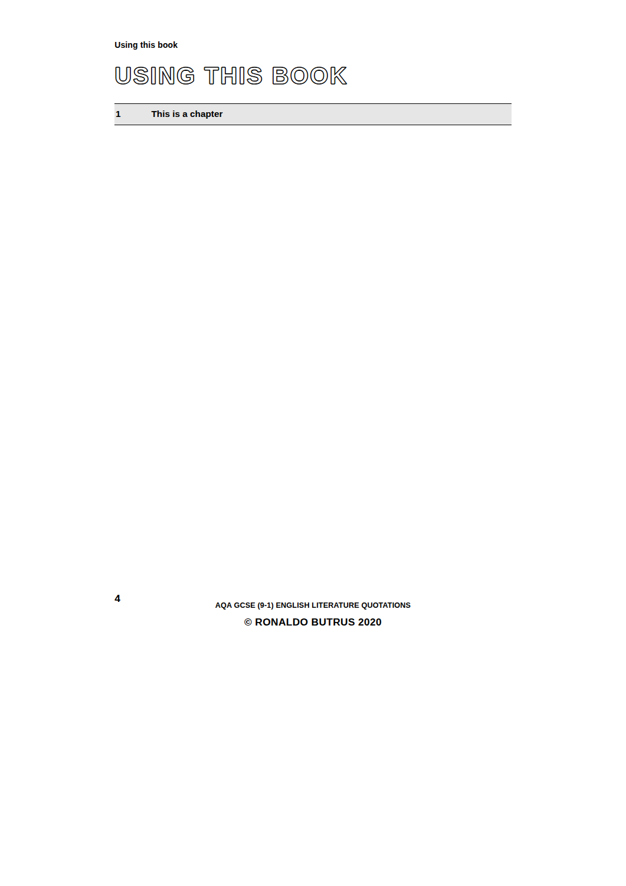Using this book
USING THIS BOOK
1 This is a chapter
4
AQA GCSE (9-1) ENGLISH LITERATURE QUOTATIONS
© RONALDO BUTRUS 2020